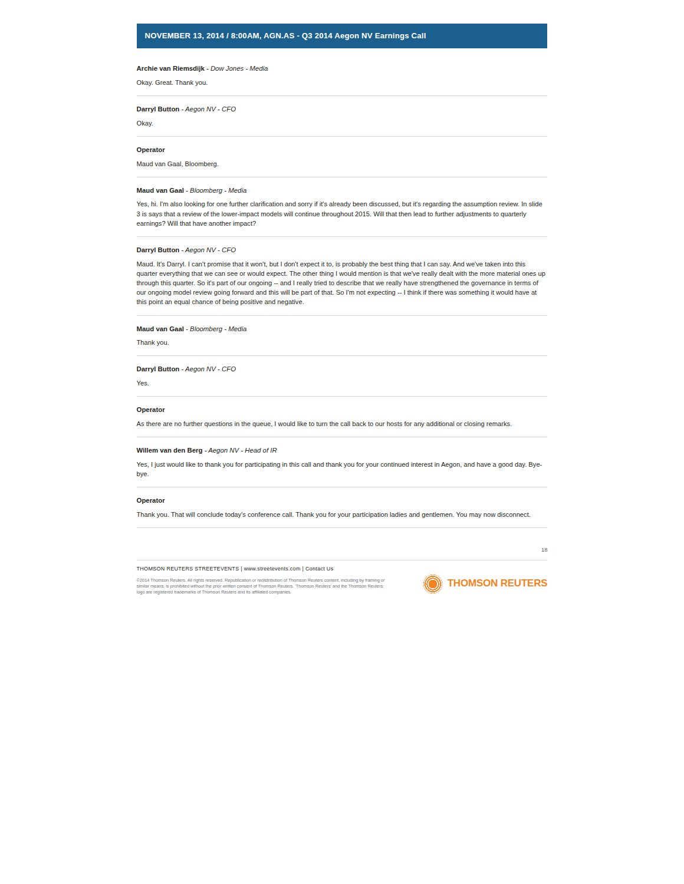NOVEMBER 13, 2014 / 8:00AM, AGN.AS - Q3 2014 Aegon NV Earnings Call
Archie van Riemsdijk - Dow Jones - Media
Okay. Great. Thank you.
Darryl Button - Aegon NV - CFO
Okay.
Operator
Maud van Gaal, Bloomberg.
Maud van Gaal - Bloomberg - Media
Yes, hi. I'm also looking for one further clarification and sorry if it's already been discussed, but it's regarding the assumption review. In slide 3 is says that a review of the lower-impact models will continue throughout 2015. Will that then lead to further adjustments to quarterly earnings? Will that have another impact?
Darryl Button - Aegon NV - CFO
Maud. It's Darryl. I can't promise that it won't, but I don't expect it to, is probably the best thing that I can say. And we've taken into this quarter everything that we can see or would expect. The other thing I would mention is that we've really dealt with the more material ones up through this quarter. So it's part of our ongoing -- and I really tried to describe that we really have strengthened the governance in terms of our ongoing model review going forward and this will be part of that. So I'm not expecting -- I think if there was something it would have at this point an equal chance of being positive and negative.
Maud van Gaal - Bloomberg - Media
Thank you.
Darryl Button - Aegon NV - CFO
Yes.
Operator
As there are no further questions in the queue, I would like to turn the call back to our hosts for any additional or closing remarks.
Willem van den Berg - Aegon NV - Head of IR
Yes, I just would like to thank you for participating in this call and thank you for your continued interest in Aegon, and have a good day. Bye-bye.
Operator
Thank you. That will conclude today's conference call. Thank you for your participation ladies and gentlemen. You may now disconnect.
18
THOMSON REUTERS STREETEVENTS | www.streetevents.com | Contact Us
©2014 Thomson Reuters. All rights reserved. Republication or redistribution of Thomson Reuters content, including by framing or similar means, is prohibited without the prior written consent of Thomson Reuters. 'Thomson Reuters' and the Thomson Reuters logo are registered trademarks of Thomson Reuters and its affiliated companies.
THOMSON REUTERS